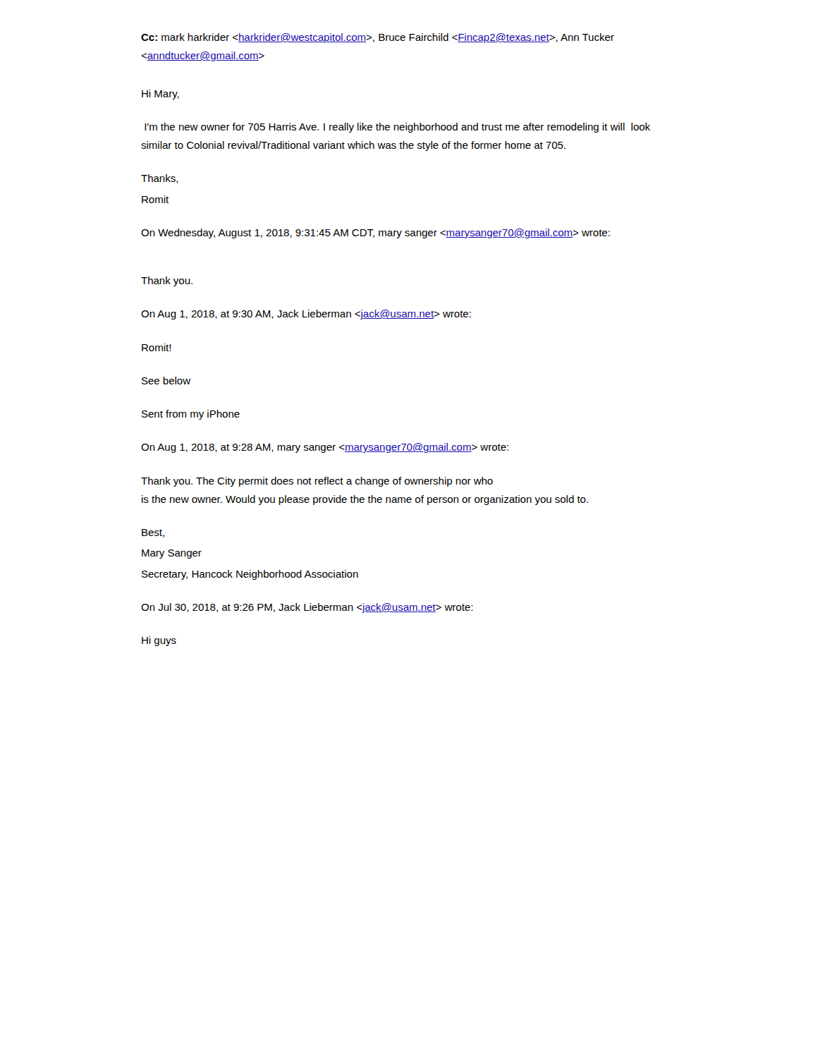Cc: mark harkrider <harkrider@westcapitol.com>, Bruce Fairchild <Fincap2@texas.net>, Ann Tucker <anndtucker@gmail.com>
Hi Mary,
I'm the new owner for 705 Harris Ave. I really like the neighborhood and trust me after remodeling it will look similar to Colonial revival/Traditional variant which was the style of the former home at 705.
Thanks,
Romit
On Wednesday, August 1, 2018, 9:31:45 AM CDT, mary sanger <marysanger70@gmail.com> wrote:
Thank you.
On Aug 1, 2018, at 9:30 AM, Jack Lieberman <jack@usam.net> wrote:
Romit!
See below
Sent from my iPhone
On Aug 1, 2018, at 9:28 AM, mary sanger <marysanger70@gmail.com> wrote:
Thank you. The City permit does not reflect a change of ownership nor who
is the new owner. Would you please provide the the name of person or organization you sold to.
Best,
Mary Sanger
Secretary, Hancock Neighborhood Association
On Jul 30, 2018, at 9:26 PM, Jack Lieberman <jack@usam.net> wrote:
Hi guys